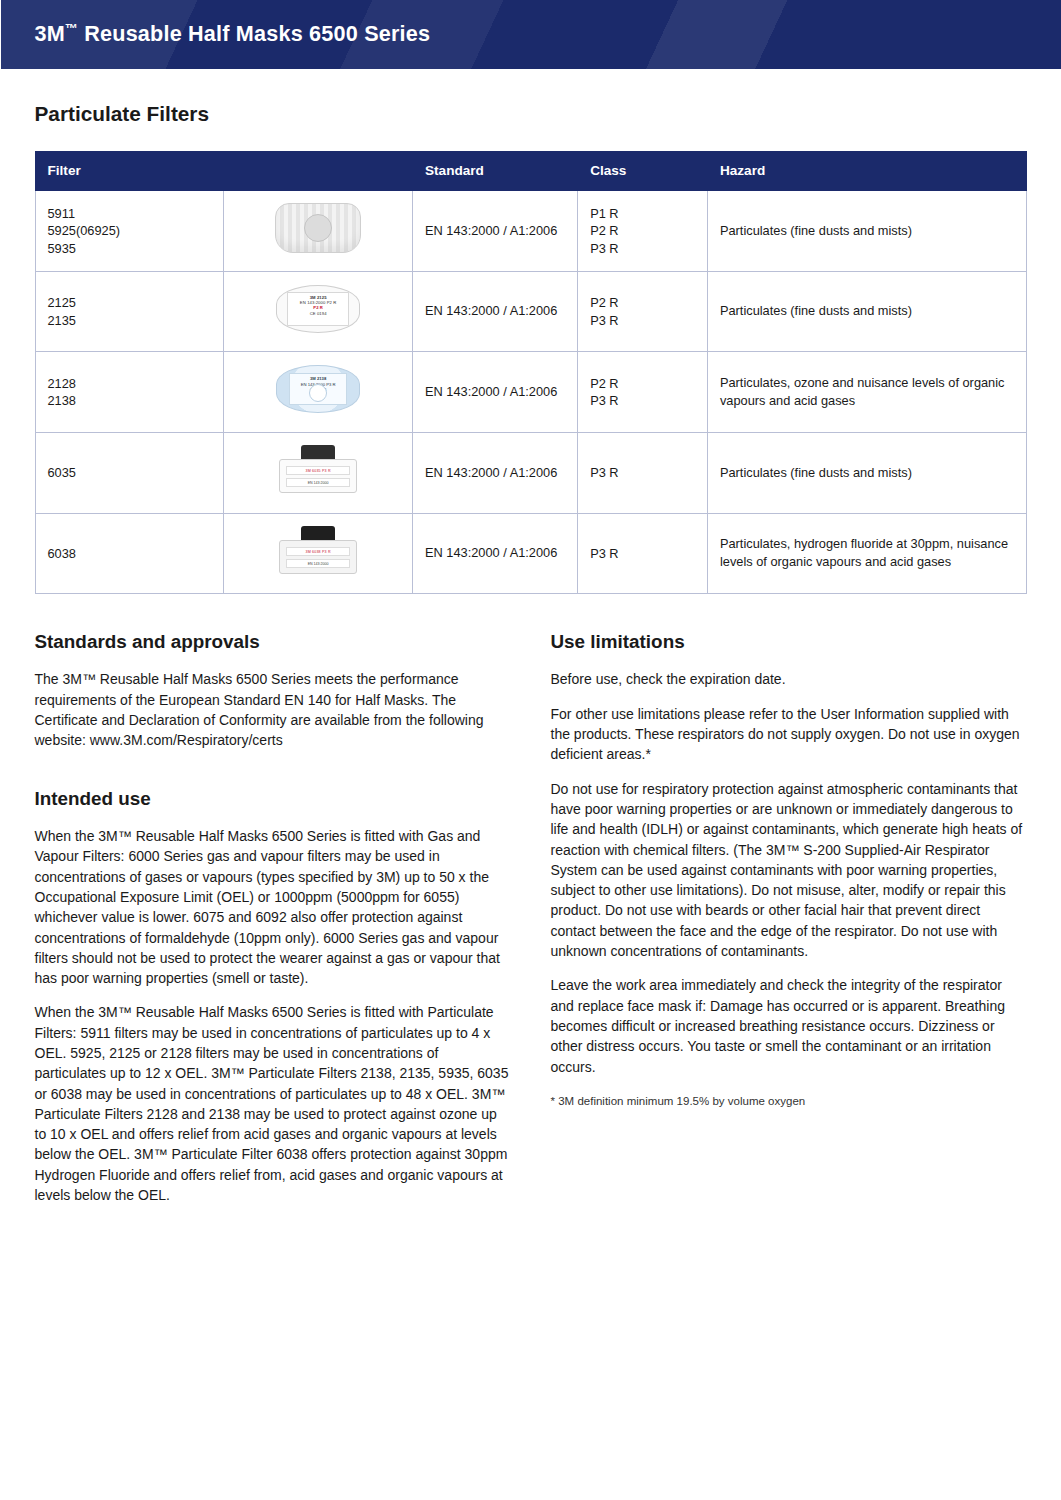3M™ Reusable Half Masks 6500 Series
Particulate Filters
| Filter | Standard | Class | Hazard |
| --- | --- | --- | --- |
| 5911 5925(06925) 5935 | | EN 143:2000 / A1:2006 | P1 R P2 R P3 R | Particulates (fine dusts and mists) |
| 2125 2135 | 3M 2125 EN 143:2000 P2 R P2 R CE 0194 | EN 143:2000 / A1:2006 | P2 R P3 R | Particulates (fine dusts and mists) |
| 2128 2138 | 3M 2138 EN 143:2000 P3 R CE 0194 | EN 143:2000 / A1:2006 | P2 R P3 R | Particulates, ozone and nuisance levels of organic vapours and acid gases |
| 6035 | 3M 6035 P3 R EN 143:2000 | EN 143:2000 / A1:2006 | P3 R | Particulates (fine dusts and mists) |
| 6038 | 3M 6038 P3 R EN 143:2000 | EN 143:2000 / A1:2006 | P3 R | Particulates, hydrogen fluoride at 30ppm, nuisance levels of organic vapours and acid gases |
Standards and approvals
The 3M™ Reusable Half Masks 6500 Series meets the performance requirements of the European Standard EN 140 for Half Masks. The Certificate and Declaration of Conformity are available from the following website: www.3M.com/Respiratory/certs
Intended use
When the 3M™ Reusable Half Masks 6500 Series is fitted with Gas and Vapour Filters: 6000 Series gas and vapour filters may be used in concentrations of gases or vapours (types specified by 3M) up to 50 x the Occupational Exposure Limit (OEL) or 1000ppm (5000ppm for 6055) whichever value is lower. 6075 and 6092 also offer protection against concentrations of formaldehyde (10ppm only). 6000 Series gas and vapour filters should not be used to protect the wearer against a gas or vapour that has poor warning properties (smell or taste).
When the 3M™ Reusable Half Masks 6500 Series is fitted with Particulate Filters: 5911 filters may be used in concentrations of particulates up to 4 x OEL. 5925, 2125 or 2128 filters may be used in concentrations of particulates up to 12 x OEL. 3M™ Particulate Filters 2138, 2135, 5935, 6035 or 6038 may be used in concentrations of particulates up to 48 x OEL. 3M™ Particulate Filters 2128 and 2138 may be used to protect against ozone up to 10 x OEL and offers relief from acid gases and organic vapours at levels below the OEL. 3M™ Particulate Filter 6038 offers protection against 30ppm Hydrogen Fluoride and offers relief from, acid gases and organic vapours at levels below the OEL.
Use limitations
Before use, check the expiration date.
For other use limitations please refer to the User Information supplied with the products. These respirators do not supply oxygen. Do not use in oxygen deficient areas.*
Do not use for respiratory protection against atmospheric contaminants that have poor warning properties or are unknown or immediately dangerous to life and health (IDLH) or against contaminants, which generate high heats of reaction with chemical filters. (The 3M™ S-200 Supplied-Air Respirator System can be used against contaminants with poor warning properties, subject to other use limitations). Do not misuse, alter, modify or repair this product. Do not use with beards or other facial hair that prevent direct contact between the face and the edge of the respirator. Do not use with unknown concentrations of contaminants.
Leave the work area immediately and check the integrity of the respirator and replace face mask if: Damage has occurred or is apparent. Breathing becomes difficult or increased breathing resistance occurs. Dizziness or other distress occurs. You taste or smell the contaminant or an irritation occurs.
* 3M definition minimum 19.5% by volume oxygen